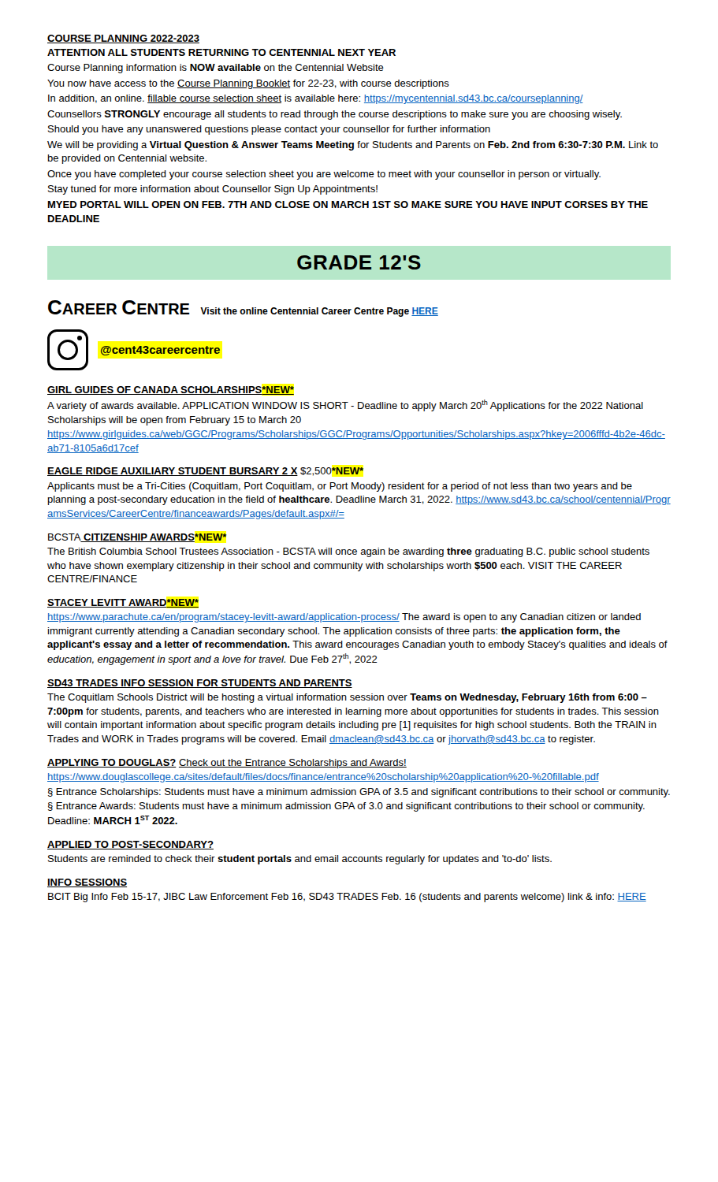COURSE PLANNING 2022-2023
ATTENTION ALL STUDENTS RETURNING TO CENTENNIAL NEXT YEAR
Course Planning information is NOW available on the Centennial Website
You now have access to the Course Planning Booklet for 22-23, with course descriptions
In addition, an online. fillable course selection sheet is available here: https://mycentennial.sd43.bc.ca/courseplanning/
Counsellors STRONGLY encourage all students to read through the course descriptions to make sure you are choosing wisely.
Should you have any unanswered questions please contact your counsellor for further information
We will be providing a Virtual Question & Answer Teams Meeting for Students and Parents on Feb. 2nd from 6:30-7:30 P.M. Link to be provided on Centennial website.
Once you have completed your course selection sheet you are welcome to meet with your counsellor in person or virtually.
Stay tuned for more information about Counsellor Sign Up Appointments!
MYED PORTAL WILL OPEN ON FEB. 7TH AND CLOSE ON MARCH 1ST SO MAKE SURE YOU HAVE INPUT CORSES BY THE DEADLINE
GRADE 12'S
CAREER CENTRE Visit the online Centennial Career Centre Page HERE
@cent43careercentre
GIRL GUIDES OF CANADA SCHOLARSHIPS*NEW*
A variety of awards available. APPLICATION WINDOW IS SHORT - Deadline to apply March 20th Applications for the 2022 National Scholarships will be open from February 15 to March 20
https://www.girlguides.ca/web/GGC/Programs/Scholarships/GGC/Programs/Opportunities/Scholarships.aspx?hkey=2006fffd-4b2e-46dc-ab71-8105a6d17cef
EAGLE RIDGE AUXILIARY STUDENT BURSARY 2 X $2,500*NEW*
Applicants must be a Tri-Cities (Coquitlam, Port Coquitlam, or Port Moody) resident for a period of not less than two years and be planning a post-secondary education in the field of healthcare. Deadline March 31, 2022. https://www.sd43.bc.ca/school/centennial/ProgramsServices/CareerCentre/financeawards/Pages/default.aspx#/=
BCSTA CITIZENSHIP AWARDS*NEW*
The British Columbia School Trustees Association - BCSTA will once again be awarding three graduating B.C. public school students who have shown exemplary citizenship in their school and community with scholarships worth $500 each. VISIT THE CAREER CENTRE/FINANCE
STACEY LEVITT AWARD*NEW*
https://www.parachute.ca/en/program/stacey-levitt-award/application-process/ The award is open to any Canadian citizen or landed immigrant currently attending a Canadian secondary school. The application consists of three parts: the application form, the applicant's essay and a letter of recommendation. This award encourages Canadian youth to embody Stacey's qualities and ideals of education, engagement in sport and a love for travel. Due Feb 27th, 2022
SD43 TRADES INFO SESSION FOR STUDENTS AND PARENTS
The Coquitlam Schools District will be hosting a virtual information session over Teams on Wednesday, February 16th from 6:00 – 7:00pm for students, parents, and teachers who are interested in learning more about opportunities for students in trades. This session will contain important information about specific program details including pre [1] requisites for high school students. Both the TRAIN in Trades and WORK in Trades programs will be covered. Email dmaclean@sd43.bc.ca or jhorvath@sd43.bc.ca to register.
APPLYING TO DOUGLAS? Check out the Entrance Scholarships and Awards!
https://www.douglascollege.ca/sites/default/files/docs/finance/entrance%20scholarship%20application%20-%20fillable.pdf
§ Entrance Scholarships: Students must have a minimum admission GPA of 3.5 and significant contributions to their school or community.
§ Entrance Awards: Students must have a minimum admission GPA of 3.0 and significant contributions to their school or community. Deadline: MARCH 1ST 2022.
APPLIED TO POST-SECONDARY?
Students are reminded to check their student portals and email accounts regularly for updates and 'to-do' lists.
INFO SESSIONS
BCIT Big Info Feb 15-17, JIBC Law Enforcement Feb 16, SD43 TRADES Feb. 16 (students and parents welcome) link & info: HERE